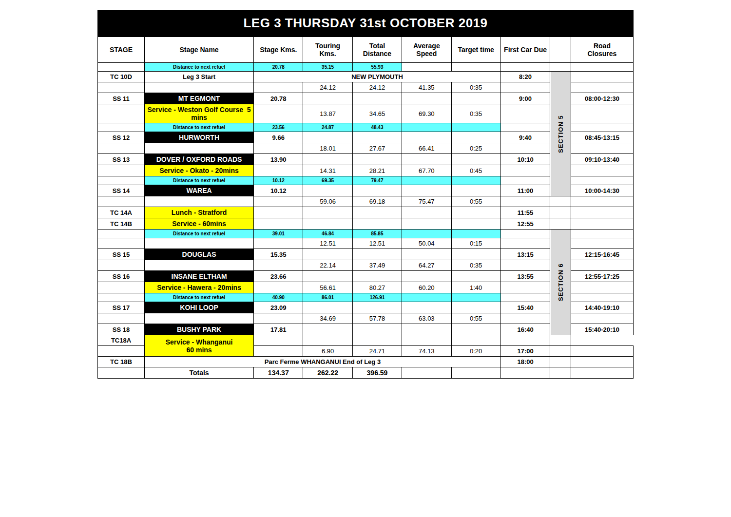LEG 3 THURSDAY 31st OCTOBER 2019
| STAGE | Stage Name | Stage Kms. | Touring Kms. | Total Distance | Average Speed | Target time | First Car Due | | Road Closures |
| --- | --- | --- | --- | --- | --- | --- | --- | --- | --- |
| | Distance to next refuel | 20.78 | 35.15 | 55.93 | | | | | |
| TC 10D | Leg 3 Start | NEW PLYMOUTH | 8:20 | SECTION 5 | |
| | | | 24.12 | 24.12 | 41.35 | 0:35 | | |
| SS 11 | MT EGMONT | 20.78 | | | | | 9:00 | 08:00-12:30 |
| | Service - Weston Golf Course 5 mins | | 13.87 | 34.65 | 69.30 | 0:35 | | |
| | Distance to next refuel | 23.56 | 24.87 | 48.43 | | | | |
| SS 12 | HURWORTH | 9.66 | | | | | 9:40 | 08:45-13:15 |
| | | | 18.01 | 27.67 | 66.41 | 0:25 | | |
| SS 13 | DOVER / OXFORD ROADS | 13.90 | | | | | 10:10 | 09:10-13:40 |
| | Service - Okato - 20mins | | 14.31 | 28.21 | 67.70 | 0:45 | | |
| | Distance to next refuel | 10.12 | 69.35 | 79.47 | | | | |
| SS 14 | WAREA | 10.12 | | | | | 11:00 | 10:00-14:30 |
| | | | 59.06 | 69.18 | 75.47 | 0:55 | | | |
| TC 14A | Lunch - Stratford | | | | | | 11:55 | | |
| TC 14B | Service - 60mins | | | | | | 12:55 | | |
| | Distance to next refuel | 39.01 | 46.84 | 85.85 | | | | SECTION 6 | |
| | | | 12.51 | 12.51 | 50.04 | 0:15 | | |
| SS 15 | DOUGLAS | 15.35 | | | | | 13:15 | 12:15-16:45 |
| | | | 22.14 | 37.49 | 64.27 | 0:35 | | |
| SS 16 | INSANE ELTHAM | 23.66 | | | | | 13:55 | 12:55-17:25 |
| | Service - Hawera - 20mins | | 56.61 | 80.27 | 60.20 | 1:40 | | |
| | Distance to next refuel | 40.90 | 86.01 | 126.91 | | | | |
| SS 17 | KOHI LOOP | 23.09 | | | | | 15:40 | 14:40-19:10 |
| | | | 34.69 | 57.78 | 63.03 | 0:55 | | |
| SS 18 | BUSHY PARK | 17.81 | | | | | 16:40 | 15:40-20:10 |
| TC18A | Service - Whanganui 60 mins | | | | | | | |
| | | 6.90 | 24.71 | 74.13 | 0:20 | 17:00 | | |
| TC 18B | Parc Ferme WHANGANUI End of Leg 3 | 18:00 | | |
| | Totals | 134.37 | 262.22 | 396.59 | | | | | |